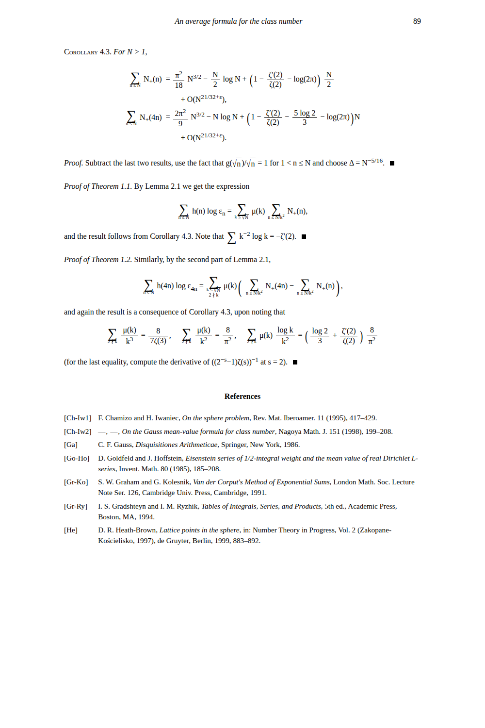An average formula for the class number 89
Corollary 4.3. For N > 1,
∑n ≤ N N+(n)
= π218 N3/2 − N 2 log N + (1 − ζ′(2) ζ(2) − log(2π)) N 2
+ O(N21/32+ε),
∑n ≤ N N+(4n)
= 2π29 N3/2 − N log N + (1 − ζ′(2) ζ(2) − 5 log 23 − log(2π)) N
+ O(N21/32+ε).
Proof. Subtract the last two results, use the fact that g(√n)/√n = 1 for 1 < n ≤ N and choose Δ = N−5/16.
Proof of Theorem 1.1. By Lemma 2.1 we get the expression
∑n ≤ N h(n) log εn = ∑k ≤ √N μ(k) ∑n ≤ N/k2 N+(n),
and the result follows from Corollary 4.3. Note that ∑ k−2 log k = −ζ′(2).
Proof of Theorem 1.2. Similarly, by the second part of Lemma 2.1,
∑n ≤ N h(4n) log ε4n = ∑k ≤ √N 2 ∤ k μ(k)( ∑n ≤ N/k2 N+(4n) − ∑n ≤ N/k2 N+(n)),
and again the result is a consequence of Corollary 4.3, upon noting that
∑2 ∤ k μ(k) k3 = 87ζ(3), ∑2 ∤ k μ(k) k2 = 8 π2, ∑2 ∤ k μ(k) log k k2 = (log 23 + ζ′(2) ζ(2)) 8 π2
(for the last equality, compute the derivative of ((2−s−1)ζ(s))−1 at s = 2).
References
[Ch-Iw1]
F. Chamizo and H. Iwaniec, On the sphere problem, Rev. Mat. Iberoamer. 11 (1995), 417–429.
[Ch-Iw2]
—, —, On the Gauss mean-value formula for class number, Nagoya Math. J. 151 (1998), 199–208.
[Ga]
C. F. Gauss, Disquisitiones Arithmeticae, Springer, New York, 1986.
[Go-Ho]
D. Goldfeld and J. Hoffstein, Eisenstein series of 1/2-integral weight and the mean value of real Dirichlet L-series, Invent. Math. 80 (1985), 185–208.
[Gr-Ko]
S. W. Graham and G. Kolesnik, Van der Corput's Method of Exponential Sums, London Math. Soc. Lecture Note Ser. 126, Cambridge Univ. Press, Cambridge, 1991.
[Gr-Ry]
I. S. Gradshteyn and I. M. Ryzhik, Tables of Integrals, Series, and Products, 5th ed., Academic Press, Boston, MA, 1994.
[He]
D. R. Heath-Brown, Lattice points in the sphere, in: Number Theory in Progress, Vol. 2 (Zakopane-Kościelisko, 1997), de Gruyter, Berlin, 1999, 883–892.